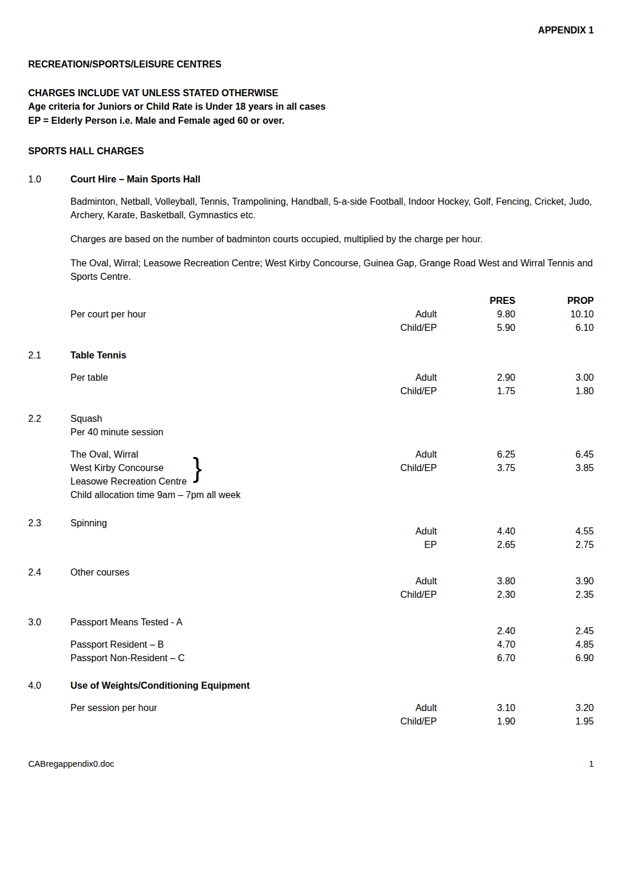APPENDIX 1
Recreation/Sports/Leisure Centres
CHARGES INCLUDE VAT UNLESS STATED OTHERWISE
Age criteria for Juniors or Child Rate is Under 18 years in all cases
EP = Elderly Person i.e. Male and Female aged 60 or over.
Sports Hall Charges
1.0 Court Hire – Main Sports Hall
Badminton, Netball, Volleyball, Tennis, Trampolining, Handball, 5-a-side Football, Indoor Hockey, Golf, Fencing, Cricket, Judo, Archery, Karate, Basketball, Gymnastics etc.
Charges are based on the number of badminton courts occupied, multiplied by the charge per hour.
The Oval, Wirral; Leasowe Recreation Centre; West Kirby Concourse, Guinea Gap, Grange Road West and Wirral Tennis and Sports Centre.
| | | PRES | PROP |
| Per court per hour | Adult | 9.80 | 10.10 |
| | Child/EP | 5.90 | 6.10 |
2.1 Table Tennis
| Per table | Adult | 2.90 | 3.00 |
| | Child/EP | 1.75 | 1.80 |
2.2 Squash
Per 40 minute session
| The Oval, Wirral West Kirby Concourse Leasowe Recreation Centre } | Adult Child/EP | 6.25 3.75 | 6.45 3.85 |
| Child allocation time 9am – 7pm all week | | | |
2.3 Spinning
| | Adult | 4.40 | 4.55 |
| | EP | 2.65 | 2.75 |
2.4 Other courses
| | Adult | 3.80 | 3.90 |
| | Child/EP | 2.30 | 2.35 |
3.0 Passport Means Tested - A
| | 2.40 | 2.45 |
| Passport Resident – B | 4.70 | 4.85 |
| Passport Non-Resident – C | 6.70 | 6.90 |
4.0 Use of Weights/Conditioning Equipment
| Per session per hour | Adult | 3.10 | 3.20 |
| | Child/EP | 1.90 | 1.95 |
CABregappendix0.doc 1